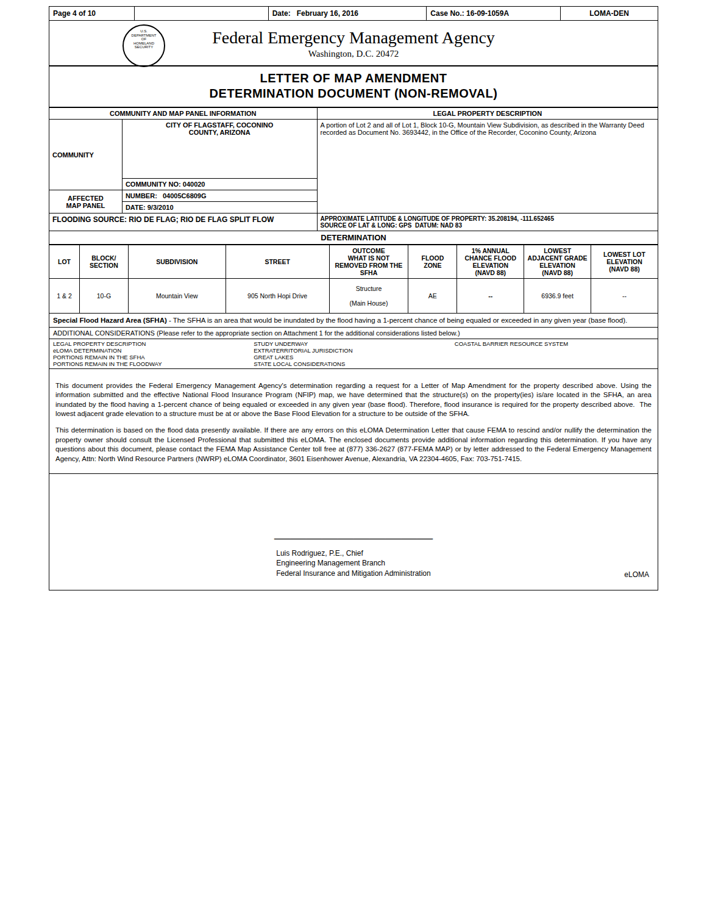| Page 4 of 10 | | Date: February 16, 2016 | Case No.: 16-09-1059A | LOMA-DEN |
U.S.
DEPARTMENT
OF
HOMELAND
SECURITY
Federal Emergency Management Agency
Washington, D.C. 20472
LETTER OF MAP AMENDMENT
DETERMINATION DOCUMENT (NON-REMOVAL)
| COMMUNITY AND MAP PANEL INFORMATION | LEGAL PROPERTY DESCRIPTION |
| COMMUNITY | CITY OF FLAGSTAFF, COCONINO COUNTY, ARIZONA | A portion of Lot 2 and all of Lot 1, Block 10-G, Mountain View Subdivision, as described in the Warranty Deed recorded as Document No. 3693442, in the Office of the Recorder, Coconino County, Arizona |
| COMMUNITY NO: 040020 |
| AFFECTED MAP PANEL | NUMBER: 04005C6809G |
| DATE: 9/3/2010 |
| FLOODING SOURCE: RIO DE FLAG; RIO DE FLAG SPLIT FLOW | APPROXIMATE LATITUDE & LONGITUDE OF PROPERTY: 35.208194, -111.652465 SOURCE OF LAT & LONG: GPS DATUM: NAD 83 |
| DETERMINATION |
| LOT | BLOCK/ SECTION | SUBDIVISION | STREET | OUTCOME WHAT IS NOT REMOVED FROM THE SFHA | FLOOD ZONE | 1% ANNUAL CHANCE FLOOD ELEVATION (NAVD 88) | LOWEST ADJACENT GRADE ELEVATION (NAVD 88) | LOWEST LOT ELEVATION (NAVD 88) |
| --- | --- | --- | --- | --- | --- | --- | --- | --- |
| 1 & 2 | 10-G | Mountain View | 905 North Hopi Drive | Structure (Main House) | AE | -- | 6936.9 feet | -- |
Special Flood Hazard Area (SFHA) - The SFHA is an area that would be inundated by the flood having a 1-percent chance of being equaled or exceeded in any given year (base flood).
ADDITIONAL CONSIDERATIONS (Please refer to the appropriate section on Attachment 1 for the additional considerations listed below.)
| LEGAL PROPERTY DESCRIPTION eLOMA DETERMINATION PORTIONS REMAIN IN THE SFHA PORTIONS REMAIN IN THE FLOODWAY | STUDY UNDERWAY EXTRATERRITORIAL JURISDICTION GREAT LAKES STATE LOCAL CONSIDERATIONS | COASTAL BARRIER RESOURCE SYSTEM |
This document provides the Federal Emergency Management Agency's determination regarding a request for a Letter of Map Amendment for the property described above. Using the information submitted and the effective National Flood Insurance Program (NFIP) map, we have determined that the structure(s) on the property(ies) is/are located in the SFHA, an area inundated by the flood having a 1-percent chance of being equaled or exceeded in any given year (base flood). Therefore, flood insurance is required for the property described above. The lowest adjacent grade elevation to a structure must be at or above the Base Flood Elevation for a structure to be outside of the SFHA.
This determination is based on the flood data presently available. If there are any errors on this eLOMA Determination Letter that cause FEMA to rescind and/or nullify the determination the property owner should consult the Licensed Professional that submitted this eLOMA. The enclosed documents provide additional information regarding this determination. If you have any questions about this document, please contact the FEMA Map Assistance Center toll free at (877) 336-2627 (877-FEMA MAP) or by letter addressed to the Federal Emergency Management Agency, Attn: North Wind Resource Partners (NWRP) eLOMA Coordinator, 3601 Eisenhower Avenue, Alexandria, VA 22304-4605, Fax: 703-751-7415.
——————————
Luis Rodriguez, P.E., Chief
Engineering Management Branch
Federal Insurance and Mitigation Administration
eLOMA